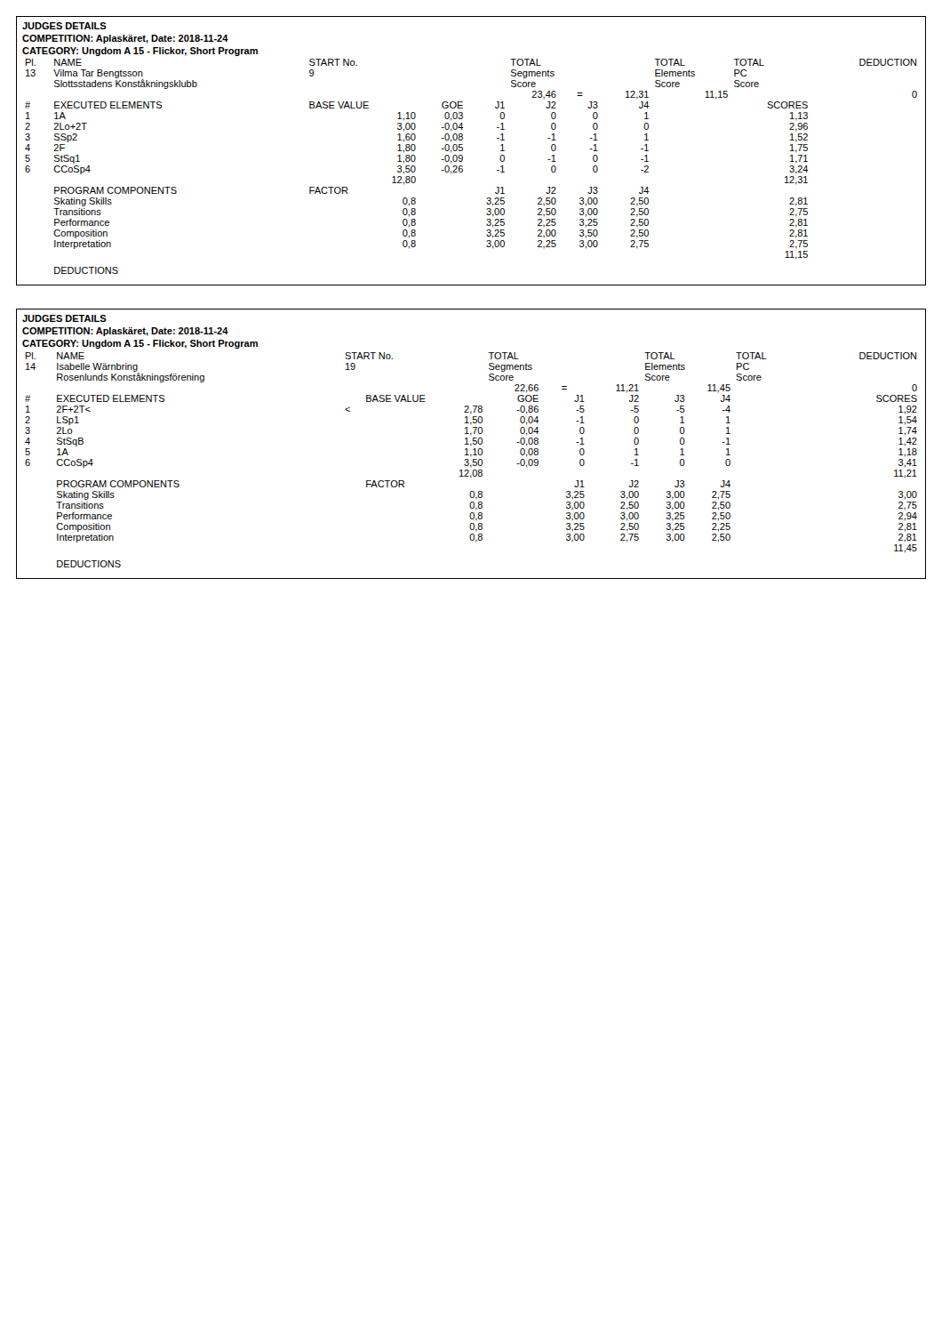JUDGES DETAILS
COMPETITION: Aplaskäret, Date: 2018-11-24
CATEGORY: Ungdom A 15 - Flickor, Short Program
| Pl. | NAME | START No. | TOTAL | TOTAL | TOTAL | DEDUCTION |
| 13 | Vilma Tar Bengtsson | 9 | Segments | Elements | PC | |
| | Slottsstadens Konståkningsklubb | | Score | Score | Score | |
| | | | 23,46 | = | 12,31 | 11,15 | | 0 |
| # | EXECUTED ELEMENTS | BASE VALUE | GOE | J1 | J2 | J3 | J4 | | | SCORES |
| 1 | 1A | 1,10 | 0,03 | 0 | 0 | 0 | 1 | | | 1,13 |
| 2 | 2Lo+2T | 3,00 | -0,04 | -1 | 0 | 0 | 0 | | | 2,96 |
| 3 | SSp2 | 1,60 | -0,08 | -1 | -1 | -1 | 1 | | | 1,52 |
| 4 | 2F | 1,80 | -0,05 | 1 | 0 | -1 | -1 | | | 1,75 |
| 5 | StSq1 | 1,80 | -0,09 | 0 | -1 | 0 | -1 | | | 1,71 |
| 6 | CCoSp4 | 3,50 | -0,26 | -1 | 0 | 0 | -2 | | | 3,24 |
| | | 12,80 | | | | | | | | 12,31 |
| | PROGRAM COMPONENTS | FACTOR | | J1 | J2 | J3 | J4 | | | |
| | Skating Skills | 0,8 | | 3,25 | 2,50 | 3,00 | 2,50 | | | 2,81 |
| | Transitions | 0,8 | | 3,00 | 2,50 | 3,00 | 2,50 | | | 2,75 |
| | Performance | 0,8 | | 3,25 | 2,25 | 3,25 | 2,50 | | | 2,81 |
| | Composition | 0,8 | | 3,25 | 2,00 | 3,50 | 2,50 | | | 2,81 |
| | Interpretation | 0,8 | | 3,00 | 2,25 | 3,00 | 2,75 | | | 2,75 |
| | | | | | | | | | | 11,15 |
| | DEDUCTIONS | |
JUDGES DETAILS
COMPETITION: Aplaskäret, Date: 2018-11-24
CATEGORY: Ungdom A 15 - Flickor, Short Program
| Pl. | NAME | START No. | TOTAL | TOTAL | TOTAL | DEDUCTION |
| 14 | Isabelle Wärnbring | 19 | Segments | Elements | PC | |
| | Rosenlunds Konståkningsförening | | Score | Score | Score | |
| | | | 22,66 | = | 11,21 | 11,45 | | 0 |
| # | EXECUTED ELEMENTS | | BASE VALUE | GOE | J1 | J2 | J3 | J4 | | SCORES |
| 1 | 2F+2T< | < | 2,78 | -0,86 | -5 | -5 | -5 | -4 | | 1,92 |
| 2 | LSp1 | | 1,50 | 0,04 | -1 | 0 | 1 | 1 | | 1,54 |
| 3 | 2Lo | | 1,70 | 0,04 | 0 | 0 | 0 | 1 | | 1,74 |
| 4 | StSqB | | 1,50 | -0,08 | -1 | 0 | 0 | -1 | | 1,42 |
| 5 | 1A | | 1,10 | 0,08 | 0 | 1 | 1 | 1 | | 1,18 |
| 6 | CCoSp4 | | 3,50 | -0,09 | 0 | -1 | 0 | 0 | | 3,41 |
| | | | 12,08 | | | | | | | 11,21 |
| | PROGRAM COMPONENTS | | FACTOR | | J1 | J2 | J3 | J4 | | |
| | Skating Skills | | 0,8 | | 3,25 | 3,00 | 3,00 | 2,75 | | 3,00 |
| | Transitions | | 0,8 | | 3,00 | 2,50 | 3,00 | 2,50 | | 2,75 |
| | Performance | | 0,8 | | 3,00 | 3,00 | 3,25 | 2,50 | | 2,94 |
| | Composition | | 0,8 | | 3,25 | 2,50 | 3,25 | 2,25 | | 2,81 |
| | Interpretation | | 0,8 | | 3,00 | 2,75 | 3,00 | 2,50 | | 2,81 |
| | | | | | | | | | | 11,45 |
| | DEDUCTIONS | |